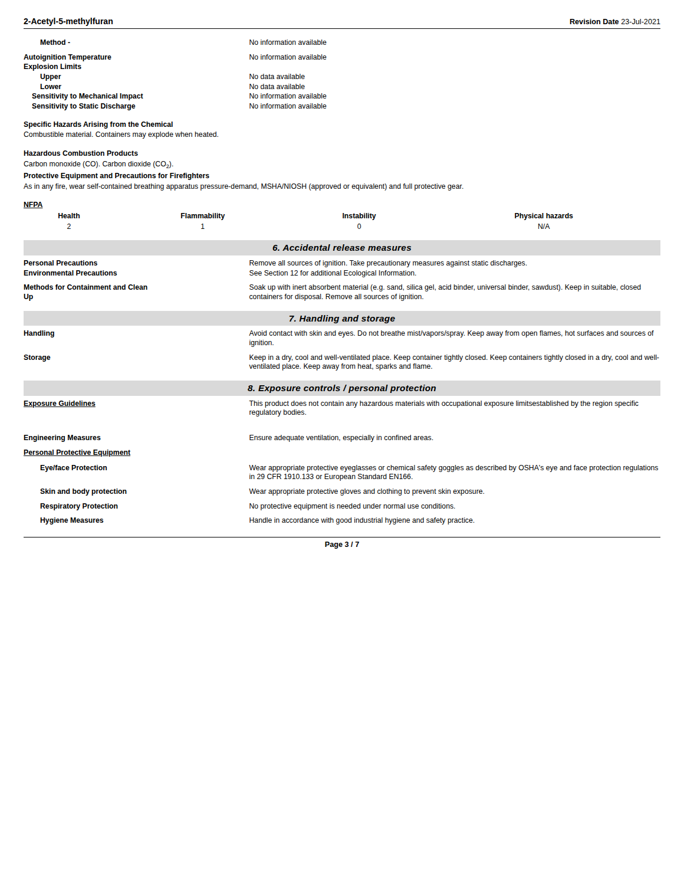2-Acetyl-5-methylfuran
Revision Date 23-Jul-2021
| Method - | No information available |
| Autoignition Temperature | No information available |
| Explosion Limits | |
| Upper | No data available |
| Lower | No data available |
| Sensitivity to Mechanical Impact | No information available |
| Sensitivity to Static Discharge | No information available |
Specific Hazards Arising from the Chemical
Combustible material. Containers may explode when heated.
Hazardous Combustion Products
Carbon monoxide (CO). Carbon dioxide (CO2).
Protective Equipment and Precautions for Firefighters
As in any fire, wear self-contained breathing apparatus pressure-demand, MSHA/NIOSH (approved or equivalent) and full protective gear.
NFPA
| Health | Flammability | Instability | Physical hazards |
| --- | --- | --- | --- |
| 2 | 1 | 0 | N/A |
6. Accidental release measures
| Personal Precautions | Remove all sources of ignition. Take precautionary measures against static discharges. |
| Environmental Precautions | See Section 12 for additional Ecological Information. |
| Methods for Containment and Clean Up | Soak up with inert absorbent material (e.g. sand, silica gel, acid binder, universal binder, sawdust). Keep in suitable, closed containers for disposal. Remove all sources of ignition. |
7. Handling and storage
| Handling | Avoid contact with skin and eyes. Do not breathe mist/vapors/spray. Keep away from open flames, hot surfaces and sources of ignition. |
| Storage | Keep in a dry, cool and well-ventilated place. Keep container tightly closed. Keep containers tightly closed in a dry, cool and well-ventilated place. Keep away from heat, sparks and flame. |
8. Exposure controls / personal protection
| Exposure Guidelines | This product does not contain any hazardous materials with occupational exposure limitsestablished by the region specific regulatory bodies. |
| Engineering Measures | Ensure adequate ventilation, especially in confined areas. |
Personal Protective Equipment
| Eye/face Protection | Wear appropriate protective eyeglasses or chemical safety goggles as described by OSHA's eye and face protection regulations in 29 CFR 1910.133 or European Standard EN166. |
| Skin and body protection | Wear appropriate protective gloves and clothing to prevent skin exposure. |
| Respiratory Protection | No protective equipment is needed under normal use conditions. |
| Hygiene Measures | Handle in accordance with good industrial hygiene and safety practice. |
Page 3 / 7